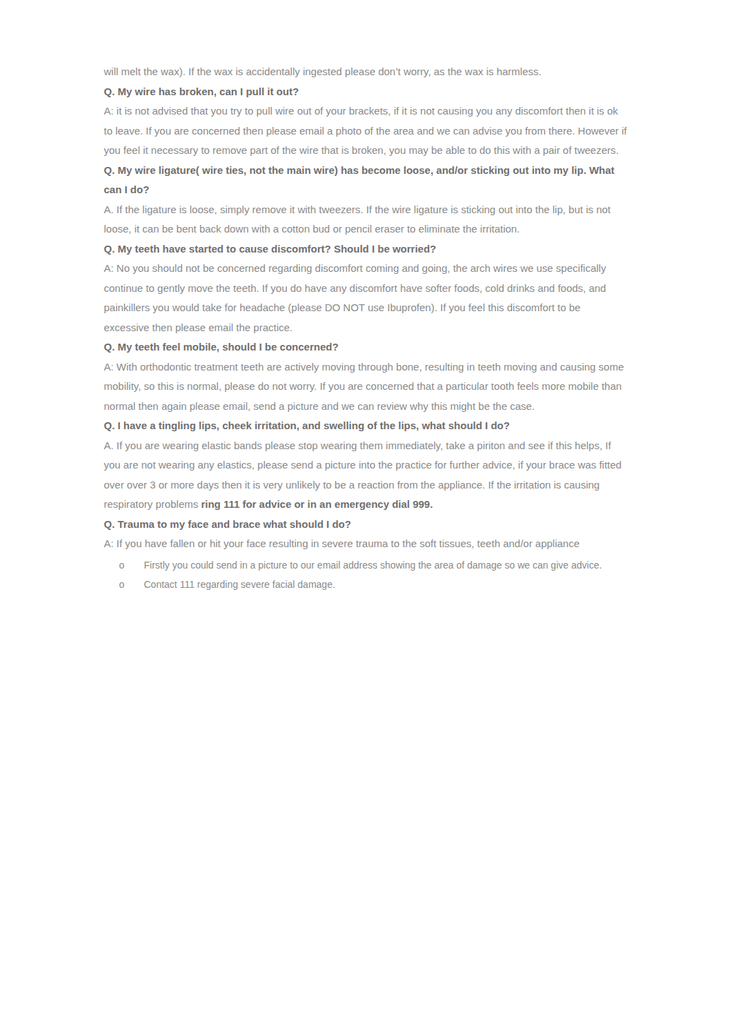will melt the wax). If the wax is accidentally ingested please don’t worry, as the wax is harmless.
Q. My wire has broken, can I pull it out?
A: it is not advised that you try to pull wire out of your brackets, if it is not causing you any discomfort then it is ok to leave. If you are concerned then please email a photo of the area and we can advise you from there. However if you feel it necessary to remove part of the wire that is broken, you may be able to do this with a pair of tweezers.
Q. My wire ligature( wire ties, not the main wire) has become loose, and/or sticking out into my lip. What can I do?
A. If the ligature is loose, simply remove it with tweezers. If the wire ligature is sticking out into the lip, but is not loose, it can be bent back down with a cotton bud or pencil eraser to eliminate the irritation.
Q. My teeth have started to cause discomfort? Should I be worried?
A: No you should not be concerned regarding discomfort coming and going, the arch wires we use specifically continue to gently move the teeth. If you do have any discomfort have softer foods, cold drinks and foods, and painkillers you would take for headache (please DO NOT use Ibuprofen). If you feel this discomfort to be excessive then please email the practice.
Q. My teeth feel mobile, should I be concerned?
A: With orthodontic treatment teeth are actively moving through bone, resulting in teeth moving and causing some mobility, so this is normal, please do not worry. If you are concerned that a particular tooth feels more mobile than normal then again please email, send a picture and we can review why this might be the case.
Q. I have a tingling lips, cheek irritation, and swelling of the lips, what should I do?
A. If you are wearing elastic bands please stop wearing them immediately, take a piriton and see if this helps, If you are not wearing any elastics, please send a picture into the practice for further advice, if your brace was fitted over over 3 or more days then it is very unlikely to be a reaction from the appliance. If the irritation is causing respiratory problems ring 111 for advice or in an emergency dial 999.
Q. Trauma to my face and brace what should I do?
A: If you have fallen or hit your face resulting in severe trauma to the soft tissues, teeth and/or appliance
Firstly you could send in a picture to our email address showing the area of damage so we can give advice.
Contact 111 regarding severe facial damage.